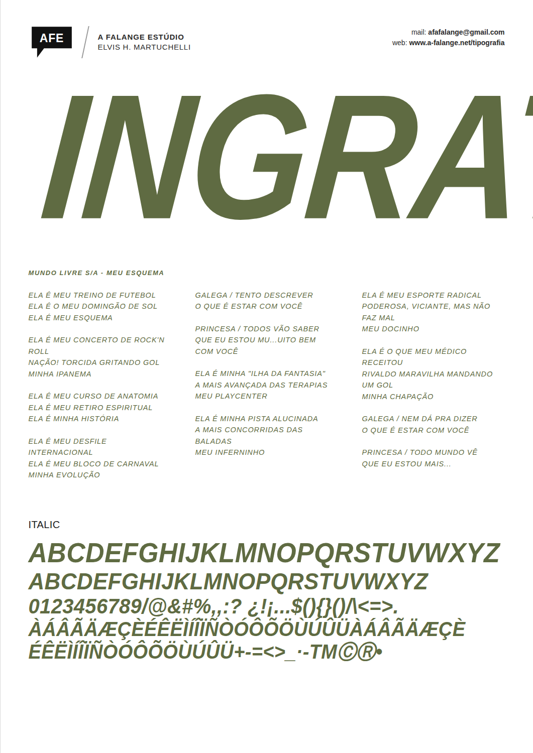AFE
A FALANGE ESTÚDIO ELVIS H. MARTUCHELLI
mail: afafalange@gmail.com
web: www.a-falange.net/tipografia
INGRATA
MUNDO LIVRE S/A - MEU ESQUEMA
ELA É MEU TREINO DE FUTEBOL
ELA É O MEU DOMINGÃO DE SOL
ELA É MEU ESQUEMA
ELA É MEU CONCERTO DE ROCK'N ROLL
NAÇÃO! TORCIDA GRITANDO GOL
MINHA IPANEMA
ELA É MEU CURSO DE ANATOMIA
ELA É MEU RETIRO ESPIRITUAL
ELA É MINHA HISTÓRIA
ELA É MEU DESFILE INTERNACIONAL
ELA É MEU BLOCO DE CARNAVAL
MINHA EVOLUÇÃO
GALEGA / TENTO DESCREVER
O QUE É ESTAR COM VOCÊ
PRINCESA / TODOS VÃO SABER
QUE EU ESTOU MU...UITO BEM
COM VOCÊ
ELA É MINHA "ILHA DA FANTASIA"
A MAIS AVANÇADA DAS TERAPIAS
MEU PLAYCENTER
ELA É MINHA PISTA ALUCINADA
A MAIS CONCORRIDAS DAS BALADAS
MEU INFERNINHO
ELA É MEU ESPORTE RADICAL
PODEROSA, VICIANTE, MAS NÃO FAZ MAL
MEU DOCINHO
ELA É O QUE MEU MÉDICO RECEITOU
RIVALDO MARAVILHA MANDANDO UM GOL
MINHA CHAPAÇÃO
GALEGA / NEM DÁ PRA DIZER
O QUE É ESTAR COM VOCÊ
PRINCESA / TODO MUNDO VÊ
QUE EU ESTOU MAIS...
ITALIC
ABCDEFGHIJKLMNOPQRSTUVWXYZ
ABCDEFGHIJKLMNOPQRSTUVWXYZ
0123456789/@&#%,,:? ¿!¡...$(){}()/\<=>.
ÀÁÂÃÄÆÇÈÉÊËÌÍÎÏÑÒÓÔÕÖÙÚÛÜÀÁÂÃÄÆÇÈ
ÉÊËÌÍÎÏÑÒÓÔÕÖÙÚÛÜ+-=<>_·-TMⒸⓇ•